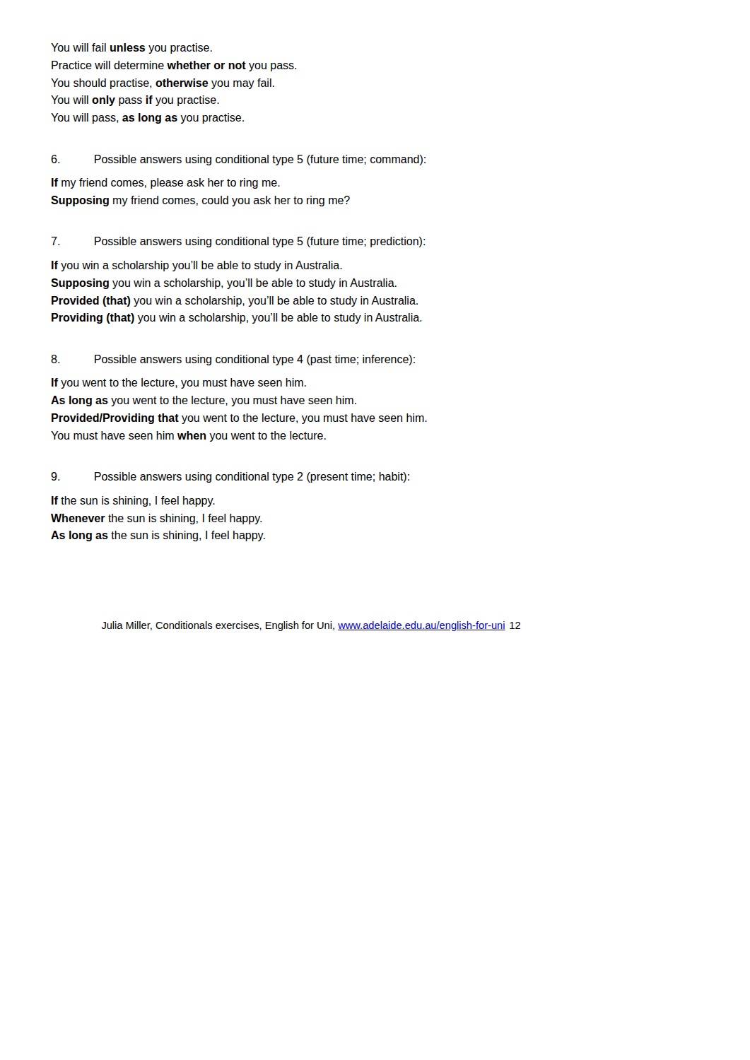You will fail unless you practise.
Practice will determine whether or not you pass.
You should practise, otherwise you may fail.
You will only pass if you practise.
You will pass, as long as you practise.
6. Possible answers using conditional type 5 (future time; command):
If my friend comes, please ask her to ring me.
Supposing my friend comes, could you ask her to ring me?
7. Possible answers using conditional type 5 (future time; prediction):
If you win a scholarship you’ll be able to study in Australia.
Supposing you win a scholarship, you’ll be able to study in Australia.
Provided (that) you win a scholarship, you’ll be able to study in Australia.
Providing (that) you win a scholarship, you’ll be able to study in Australia.
8. Possible answers using conditional type 4 (past time; inference):
If you went to the lecture, you must have seen him.
As long as you went to the lecture, you must have seen him.
Provided/Providing that you went to the lecture, you must have seen him.
You must have seen him when you went to the lecture.
9. Possible answers using conditional type 2 (present time; habit):
If the sun is shining, I feel happy.
Whenever the sun is shining, I feel happy.
As long as the sun is shining, I feel happy.
Julia Miller, Conditionals exercises, English for Uni, www.adelaide.edu.au/english-for-uni 12